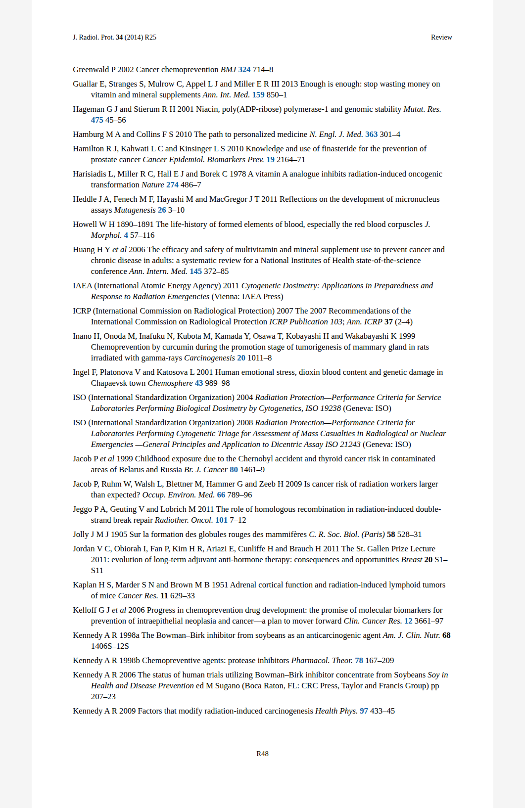J. Radiol. Prot. 34 (2014) R25 Review
Greenwald P 2002 Cancer chemoprevention BMJ 324 714–8
Guallar E, Stranges S, Mulrow C, Appel L J and Miller E R III 2013 Enough is enough: stop wasting money on vitamin and mineral supplements Ann. Int. Med. 159 850–1
Hageman G J and Stierum R H 2001 Niacin, poly(ADP-ribose) polymerase-1 and genomic stability Mutat. Res. 475 45–56
Hamburg M A and Collins F S 2010 The path to personalized medicine N. Engl. J. Med. 363 301–4
Hamilton R J, Kahwati L C and Kinsinger L S 2010 Knowledge and use of finasteride for the prevention of prostate cancer Cancer Epidemiol. Biomarkers Prev. 19 2164–71
Harisiadis L, Miller R C, Hall E J and Borek C 1978 A vitamin A analogue inhibits radiation-induced oncogenic transformation Nature 274 486–7
Heddle J A, Fenech M F, Hayashi M and MacGregor J T 2011 Reflections on the development of micronucleus assays Mutagenesis 26 3–10
Howell W H 1890–1891 The life-history of formed elements of blood, especially the red blood corpuscles J. Morphol. 4 57–116
Huang H Y et al 2006 The efficacy and safety of multivitamin and mineral supplement use to prevent cancer and chronic disease in adults: a systematic review for a National Institutes of Health state-of-the-science conference Ann. Intern. Med. 145 372–85
IAEA (International Atomic Energy Agency) 2011 Cytogenetic Dosimetry: Applications in Preparedness and Response to Radiation Emergencies (Vienna: IAEA Press)
ICRP (International Commission on Radiological Protection) 2007 The 2007 Recommendations of the International Commission on Radiological Protection ICRP Publication 103; Ann. ICRP 37 (2–4)
Inano H, Onoda M, Inafuku N, Kubota M, Kamada Y, Osawa T, Kobayashi H and Wakabayashi K 1999 Chemoprevention by curcumin during the promotion stage of tumorigenesis of mammary gland in rats irradiated with gamma-rays Carcinogenesis 20 1011–8
Ingel F, Platonova V and Katosova L 2001 Human emotional stress, dioxin blood content and genetic damage in Chapaevsk town Chemosphere 43 989–98
ISO (International Standardization Organization) 2004 Radiation Protection—Performance Criteria for Service Laboratories Performing Biological Dosimetry by Cytogenetics, ISO 19238 (Geneva: ISO)
ISO (International Standardization Organization) 2008 Radiation Protection—Performance Criteria for Laboratories Performing Cytogenetic Triage for Assessment of Mass Casualties in Radiological or Nuclear Emergencies —General Principles and Application to Dicentric Assay ISO 21243 (Geneva: ISO)
Jacob P et al 1999 Childhood exposure due to the Chernobyl accident and thyroid cancer risk in contaminated areas of Belarus and Russia Br. J. Cancer 80 1461–9
Jacob P, Ruhm W, Walsh L, Blettner M, Hammer G and Zeeb H 2009 Is cancer risk of radiation workers larger than expected? Occup. Environ. Med. 66 789–96
Jeggo P A, Geuting V and Lobrich M 2011 The role of homologous recombination in radiation-induced double-strand break repair Radiother. Oncol. 101 7–12
Jolly J M J 1905 Sur la formation des globules rouges des mammifères C. R. Soc. Biol. (Paris) 58 528–31
Jordan V C, Obiorah I, Fan P, Kim H R, Ariazi E, Cunliffe H and Brauch H 2011 The St. Gallen Prize Lecture 2011: evolution of long-term adjuvant anti-hormone therapy: consequences and opportunities Breast 20 S1–S11
Kaplan H S, Marder S N and Brown M B 1951 Adrenal cortical function and radiation-induced lymphoid tumors of mice Cancer Res. 11 629–33
Kelloff G J et al 2006 Progress in chemoprevention drug development: the promise of molecular biomarkers for prevention of intraepithelial neoplasia and cancer—a plan to mover forward Clin. Cancer Res. 12 3661–97
Kennedy A R 1998a The Bowman–Birk inhibitor from soybeans as an anticarcinogenic agent Am. J. Clin. Nutr. 68 1406S–12S
Kennedy A R 1998b Chemopreventive agents: protease inhibitors Pharmacol. Theor. 78 167–209
Kennedy A R 2006 The status of human trials utilizing Bowman–Birk inhibitor concentrate from Soybeans Soy in Health and Disease Prevention ed M Sugano (Boca Raton, FL: CRC Press, Taylor and Francis Group) pp 207–23
Kennedy A R 2009 Factors that modify radiation-induced carcinogenesis Health Phys. 97 433–45
R48